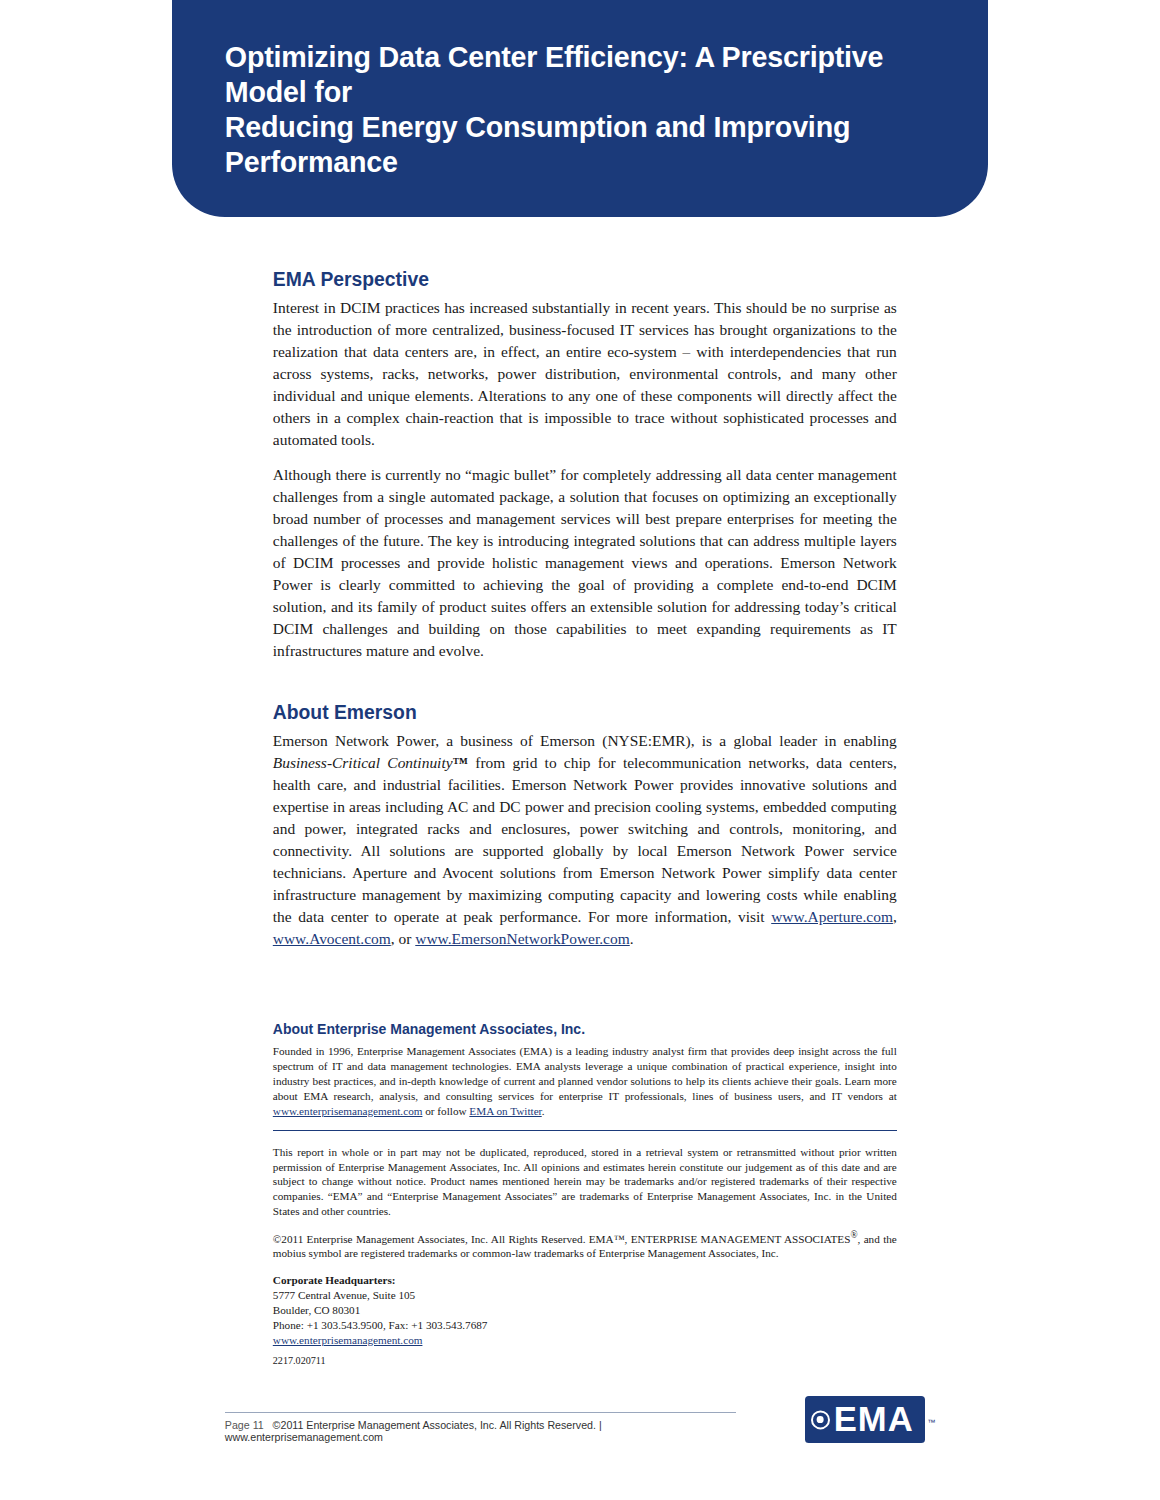Optimizing Data Center Efficiency: A Prescriptive Model for
Reducing Energy Consumption and Improving Performance
EMA Perspective
Interest in DCIM practices has increased substantially in recent years. This should be no surprise as the introduction of more centralized, business-focused IT services has brought organizations to the realization that data centers are, in effect, an entire eco-system – with interdependencies that run across systems, racks, networks, power distribution, environmental controls, and many other individual and unique elements. Alterations to any one of these components will directly affect the others in a complex chain-reaction that is impossible to trace without sophisticated processes and automated tools.
Although there is currently no “magic bullet” for completely addressing all data center management challenges from a single automated package, a solution that focuses on optimizing an exceptionally broad number of processes and management services will best prepare enterprises for meeting the challenges of the future. The key is introducing integrated solutions that can address multiple layers of DCIM processes and provide holistic management views and operations. Emerson Network Power is clearly committed to achieving the goal of providing a complete end-to-end DCIM solution, and its family of product suites offers an extensible solution for addressing today’s critical DCIM challenges and building on those capabilities to meet expanding requirements as IT infrastructures mature and evolve.
About Emerson
Emerson Network Power, a business of Emerson (NYSE:EMR), is a global leader in enabling Business-Critical Continuity™ from grid to chip for telecommunication networks, data centers, health care, and industrial facilities. Emerson Network Power provides innovative solutions and expertise in areas including AC and DC power and precision cooling systems, embedded computing and power, integrated racks and enclosures, power switching and controls, monitoring, and connectivity. All solutions are supported globally by local Emerson Network Power service technicians. Aperture and Avocent solutions from Emerson Network Power simplify data center infrastructure management by maximizing computing capacity and lowering costs while enabling the data center to operate at peak performance. For more information, visit www.Aperture.com, www.Avocent.com, or www.EmersonNetworkPower.com.
About Enterprise Management Associates, Inc.
Founded in 1996, Enterprise Management Associates (EMA) is a leading industry analyst firm that provides deep insight across the full spectrum of IT and data management technologies. EMA analysts leverage a unique combination of practical experience, insight into industry best practices, and in-depth knowledge of current and planned vendor solutions to help its clients achieve their goals. Learn more about EMA research, analysis, and consulting services for enterprise IT professionals, lines of business users, and IT vendors at www.enterprisemanagement.com or follow EMA on Twitter.
This report in whole or in part may not be duplicated, reproduced, stored in a retrieval system or retransmitted without prior written permission of Enterprise Management Associates, Inc. All opinions and estimates herein constitute our judgement as of this date and are subject to change without notice. Product names mentioned herein may be trademarks and/or registered trademarks of their respective companies. “EMA” and “Enterprise Management Associates” are trademarks of Enterprise Management Associates, Inc. in the United States and other countries.
©2011 Enterprise Management Associates, Inc. All Rights Reserved. EMA™, ENTERPRISE MANAGEMENT ASSOCIATES®, and the mobius symbol are registered trademarks or common-law trademarks of Enterprise Management Associates, Inc.
Corporate Headquarters:
5777 Central Avenue, Suite 105
Boulder, CO 80301
Phone: +1 303.543.9500, Fax: +1 303.543.7687
www.enterprisemanagement.com
2217.020711
Page 11 ©2011 Enterprise Management Associates, Inc. All Rights Reserved. | www.enterprisemanagement.com
EMA™